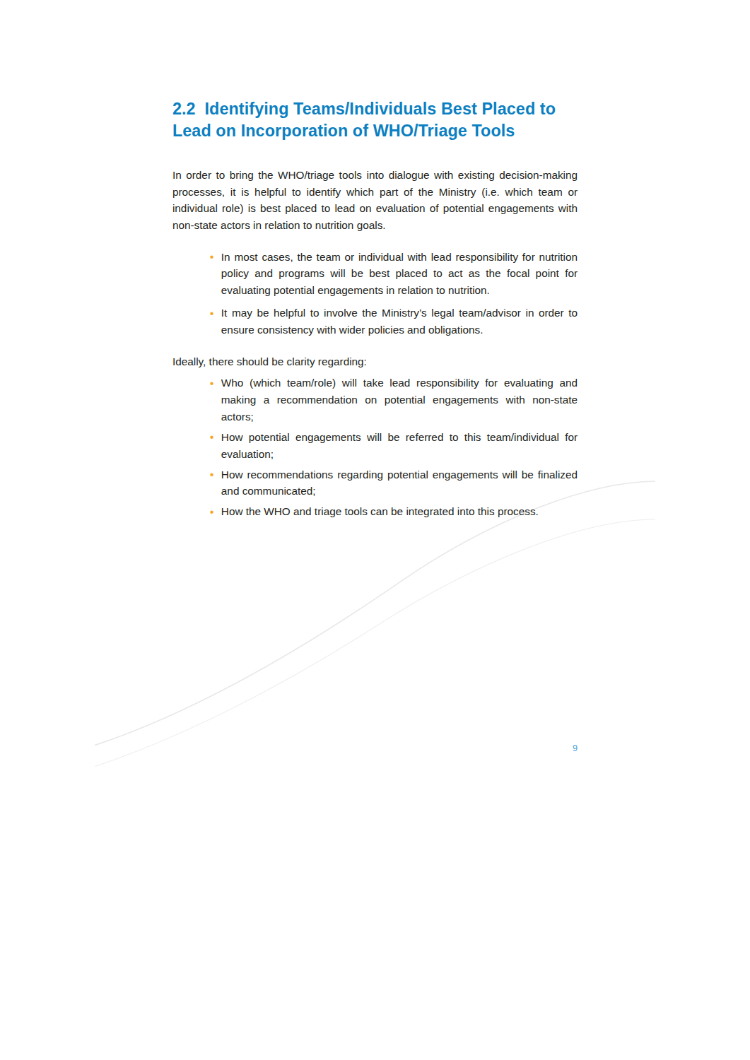2.2 Identifying Teams/Individuals Best Placed to
Lead on Incorporation of WHO/Triage Tools
In order to bring the WHO/triage tools into dialogue with existing decision-making processes, it is helpful to identify which part of the Ministry (i.e. which team or individual role) is best placed to lead on evaluation of potential engagements with non-state actors in relation to nutrition goals.
In most cases, the team or individual with lead responsibility for nutrition policy and programs will be best placed to act as the focal point for evaluating potential engagements in relation to nutrition.
It may be helpful to involve the Ministry’s legal team/advisor in order to ensure consistency with wider policies and obligations.
Ideally, there should be clarity regarding:
Who (which team/role) will take lead responsibility for evaluating and making a recommendation on potential engagements with non-state actors;
How potential engagements will be referred to this team/individual for evaluation;
How recommendations regarding potential engagements will be finalized and communicated;
How the WHO and triage tools can be integrated into this process.
9